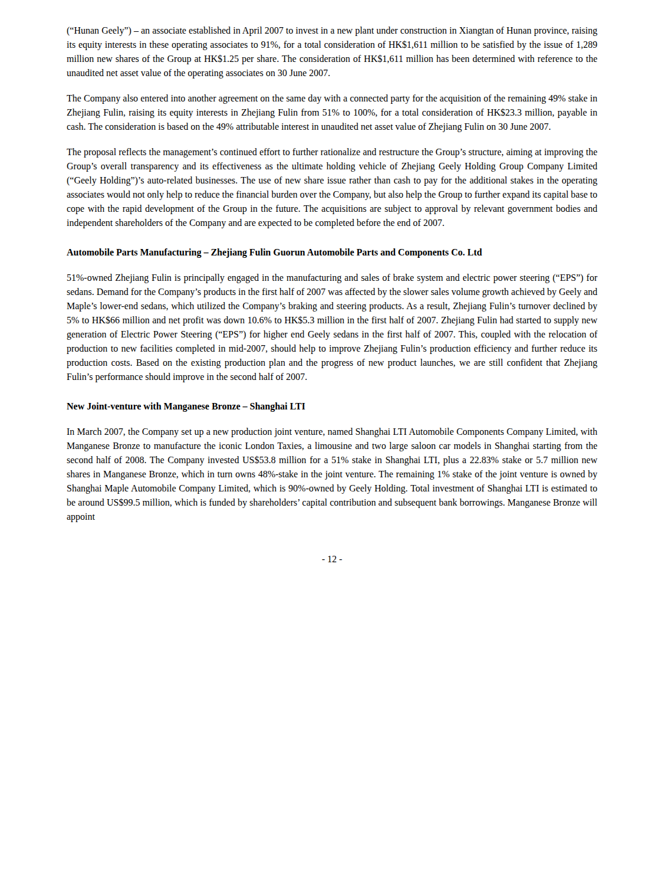(“Hunan Geely”) – an associate established in April 2007 to invest in a new plant under construction in Xiangtan of Hunan province, raising its equity interests in these operating associates to 91%, for a total consideration of HK$1,611 million to be satisfied by the issue of 1,289 million new shares of the Group at HK$1.25 per share. The consideration of HK$1,611 million has been determined with reference to the unaudited net asset value of the operating associates on 30 June 2007.
The Company also entered into another agreement on the same day with a connected party for the acquisition of the remaining 49% stake in Zhejiang Fulin, raising its equity interests in Zhejiang Fulin from 51% to 100%, for a total consideration of HK$23.3 million, payable in cash. The consideration is based on the 49% attributable interest in unaudited net asset value of Zhejiang Fulin on 30 June 2007.
The proposal reflects the management’s continued effort to further rationalize and restructure the Group’s structure, aiming at improving the Group’s overall transparency and its effectiveness as the ultimate holding vehicle of Zhejiang Geely Holding Group Company Limited (“Geely Holding”)’s auto-related businesses. The use of new share issue rather than cash to pay for the additional stakes in the operating associates would not only help to reduce the financial burden over the Company, but also help the Group to further expand its capital base to cope with the rapid development of the Group in the future. The acquisitions are subject to approval by relevant government bodies and independent shareholders of the Company and are expected to be completed before the end of 2007.
Automobile Parts Manufacturing – Zhejiang Fulin Guorun Automobile Parts and Components Co. Ltd
51%-owned Zhejiang Fulin is principally engaged in the manufacturing and sales of brake system and electric power steering (“EPS”) for sedans. Demand for the Company’s products in the first half of 2007 was affected by the slower sales volume growth achieved by Geely and Maple’s lower-end sedans, which utilized the Company’s braking and steering products. As a result, Zhejiang Fulin’s turnover declined by 5% to HK$66 million and net profit was down 10.6% to HK$5.3 million in the first half of 2007. Zhejiang Fulin had started to supply new generation of Electric Power Steering (“EPS”) for higher end Geely sedans in the first half of 2007. This, coupled with the relocation of production to new facilities completed in mid-2007, should help to improve Zhejiang Fulin’s production efficiency and further reduce its production costs. Based on the existing production plan and the progress of new product launches, we are still confident that Zhejiang Fulin’s performance should improve in the second half of 2007.
New Joint-venture with Manganese Bronze – Shanghai LTI
In March 2007, the Company set up a new production joint venture, named Shanghai LTI Automobile Components Company Limited, with Manganese Bronze to manufacture the iconic London Taxies, a limousine and two large saloon car models in Shanghai starting from the second half of 2008. The Company invested US$53.8 million for a 51% stake in Shanghai LTI, plus a 22.83% stake or 5.7 million new shares in Manganese Bronze, which in turn owns 48%-stake in the joint venture. The remaining 1% stake of the joint venture is owned by Shanghai Maple Automobile Company Limited, which is 90%-owned by Geely Holding. Total investment of Shanghai LTI is estimated to be around US$99.5 million, which is funded by shareholders’ capital contribution and subsequent bank borrowings. Manganese Bronze will appoint
- 12 -